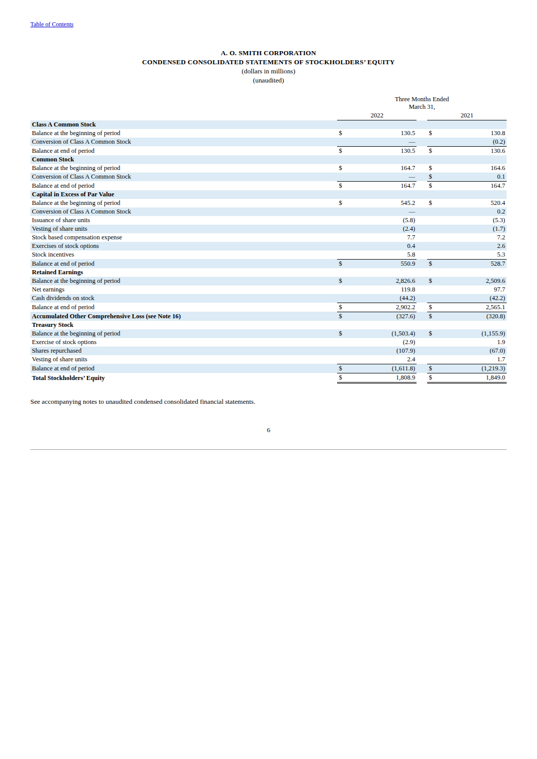Table of Contents
A. O. SMITH CORPORATION
CONDENSED CONSOLIDATED STATEMENTS OF STOCKHOLDERS’ EQUITY
(dollars in millions)
(unaudited)
| | | Three Months Ended March 31, |
| | | 2022 | | 2021 |
| Class A Common Stock | | | | | | |
| Balance at the beginning of period | | $ | 130.5 | | $ | 130.8 |
| Conversion of Class A Common Stock | | | — | | | (0.2) |
| Balance at end of period | | $ | 130.5 | | $ | 130.6 |
| Common Stock | | | | | | |
| Balance at the beginning of period | | $ | 164.7 | | $ | 164.6 |
| Conversion of Class A Common Stock | | | — | | $ | 0.1 |
| Balance at end of period | | $ | 164.7 | | $ | 164.7 |
| Capital in Excess of Par Value | | | | | | |
| Balance at the beginning of period | | $ | 545.2 | | $ | 520.4 |
| Conversion of Class A Common Stock | | | — | | | 0.2 |
| Issuance of share units | | | (5.8) | | | (5.3) |
| Vesting of share units | | | (2.4) | | | (1.7) |
| Stock based compensation expense | | | 7.7 | | | 7.2 |
| Exercises of stock options | | | 0.4 | | | 2.6 |
| Stock incentives | | | 5.8 | | | 5.3 |
| Balance at end of period | | $ | 550.9 | | $ | 528.7 |
| Retained Earnings | | | | | | |
| Balance at the beginning of period | | $ | 2,826.6 | | $ | 2,509.6 |
| Net earnings | | | 119.8 | | | 97.7 |
| Cash dividends on stock | | | (44.2) | | | (42.2) |
| Balance at end of period | | $ | 2,902.2 | | $ | 2,565.1 |
| Accumulated Other Comprehensive Loss (see Note 16) | | $ | (327.6) | | $ | (320.8) |
| Treasury Stock | | | | | | |
| Balance at the beginning of period | | $ | (1,503.4) | | $ | (1,155.9) |
| Exercise of stock options | | | (2.9) | | | 1.9 |
| Shares repurchased | | | (107.9) | | | (67.0) |
| Vesting of share units | | | 2.4 | | | 1.7 |
| Balance at end of period | | $ | (1,611.8) | | $ | (1,219.3) |
| Total Stockholders’ Equity | | $ | 1,808.9 | | $ | 1,849.0 |
See accompanying notes to unaudited condensed consolidated financial statements.
6